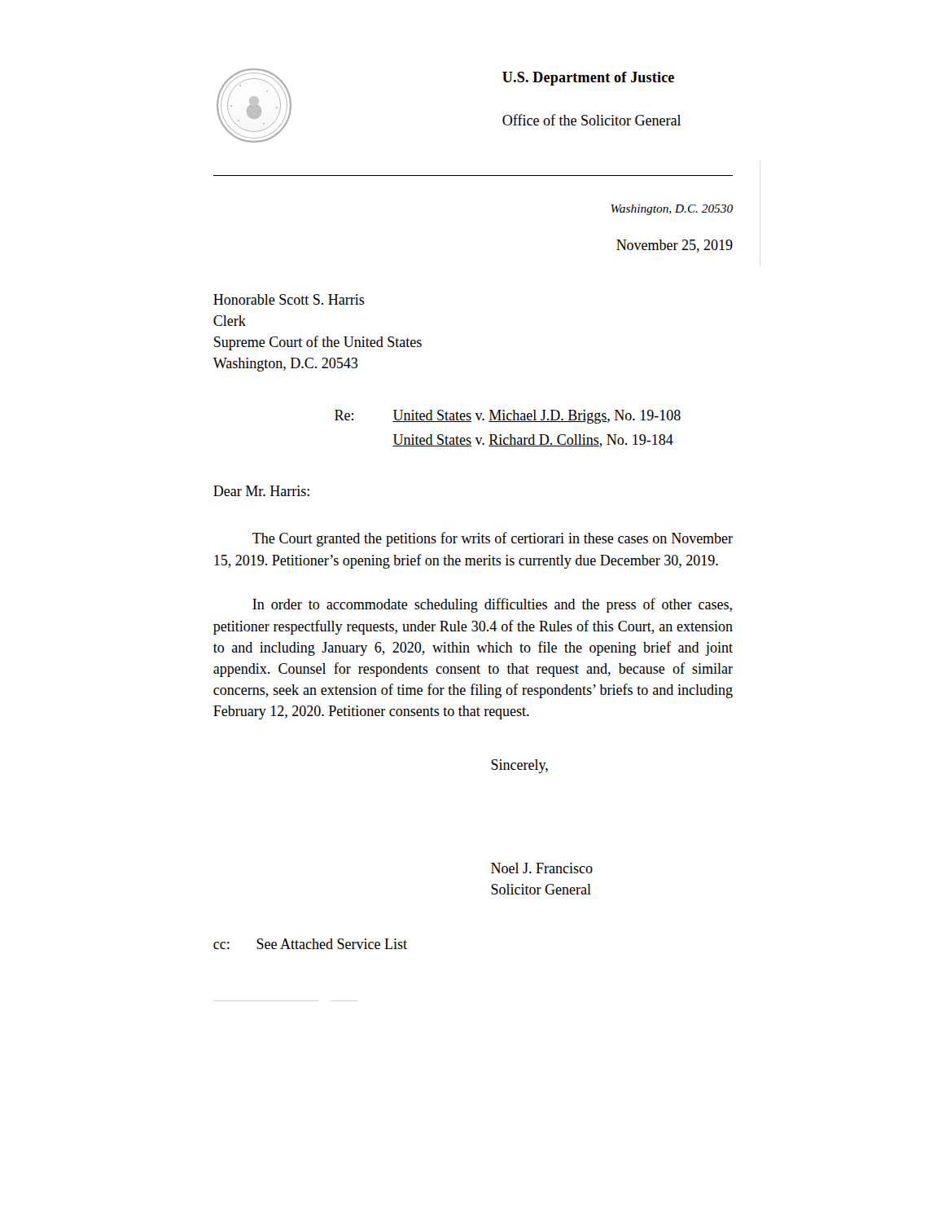U.S. Department of Justice
Office of the Solicitor General
Washington, D.C. 20530
November 25, 2019
Honorable Scott S. Harris
Clerk
Supreme Court of the United States
Washington, D.C. 20543
Re:
United States v. Michael J.D. Briggs, No. 19-108
United States v. Richard D. Collins, No. 19-184
Dear Mr. Harris:
The Court granted the petitions for writs of certiorari in these cases on November 15, 2019. Petitioner’s opening brief on the merits is currently due December 30, 2019.
In order to accommodate scheduling difficulties and the press of other cases, petitioner respectfully requests, under Rule 30.4 of the Rules of this Court, an extension to and including January 6, 2020, within which to file the opening brief and joint appendix. Counsel for respondents consent to that request and, because of similar concerns, seek an extension of time for the filing of respondents’ briefs to and including February 12, 2020. Petitioner consents to that request.
Sincerely,
Noel J. Francisco
Solicitor General
cc: See Attached Service List